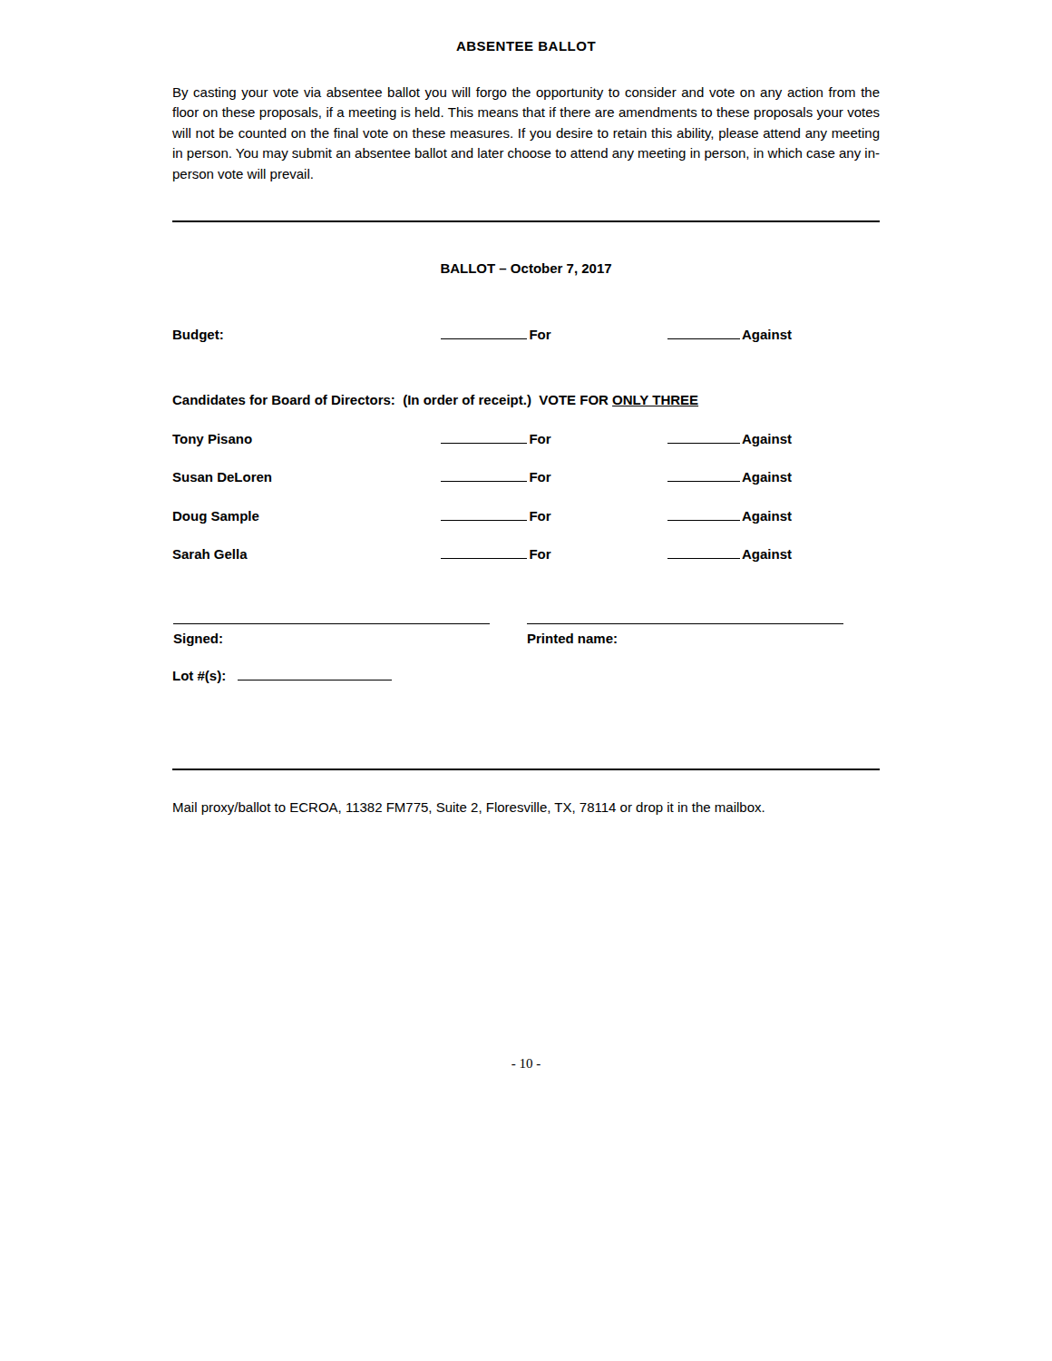ABSENTEE BALLOT
By casting your vote via absentee ballot you will forgo the opportunity to consider and vote on any action from the floor on these proposals, if a meeting is held. This means that if there are amendments to these proposals your votes will not be counted on the final vote on these measures. If you desire to retain this ability, please attend any meeting in person. You may submit an absentee ballot and later choose to attend any meeting in person, in which case any in-person vote will prevail.
BALLOT – October 7, 2017
| Budget: | For | Against |
Candidates for Board of Directors: (In order of receipt.) VOTE FOR ONLY THREE
| Tony Pisano | For | Against |
| Susan DeLoren | For | Against |
| Doug Sample | For | Against |
| Sarah Gella | For | Against |
| Signed: | Printed name: |
Lot #(s):
Mail proxy/ballot to ECROA, 11382 FM775, Suite 2, Floresville, TX, 78114 or drop it in the mailbox.
- 10 -